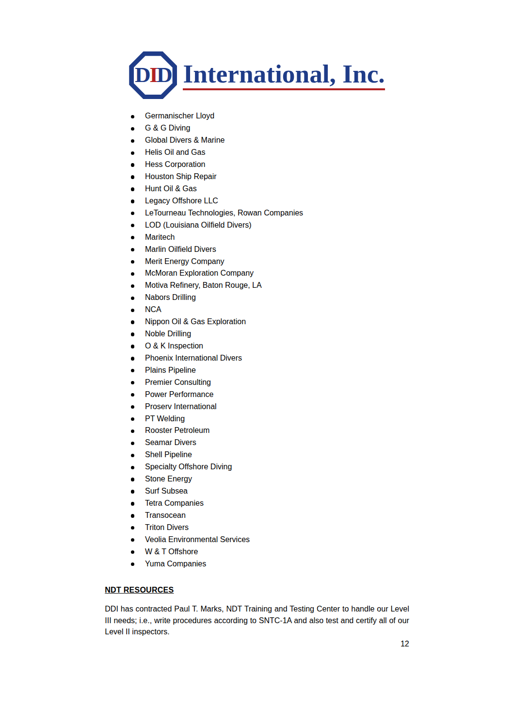DID International, Inc.
Germanischer Lloyd
G & G Diving
Global Divers & Marine
Helis Oil and Gas
Hess Corporation
Houston Ship Repair
Hunt Oil & Gas
Legacy Offshore LLC
LeTourneau Technologies, Rowan Companies
LOD (Louisiana Oilfield Divers)
Maritech
Marlin Oilfield Divers
Merit Energy Company
McMoran Exploration Company
Motiva Refinery, Baton Rouge, LA
Nabors Drilling
NCA
Nippon Oil & Gas Exploration
Noble Drilling
O & K Inspection
Phoenix International Divers
Plains Pipeline
Premier Consulting
Power Performance
Proserv International
PT Welding
Rooster Petroleum
Seamar Divers
Shell Pipeline
Specialty Offshore Diving
Stone Energy
Surf Subsea
Tetra Companies
Transocean
Triton Divers
Veolia Environmental Services
W & T Offshore
Yuma Companies
NDT RESOURCES
DDI has contracted Paul T. Marks, NDT Training and Testing Center to handle our Level III needs; i.e., write procedures according to SNTC-1A and also test and certify all of our Level II inspectors.
12